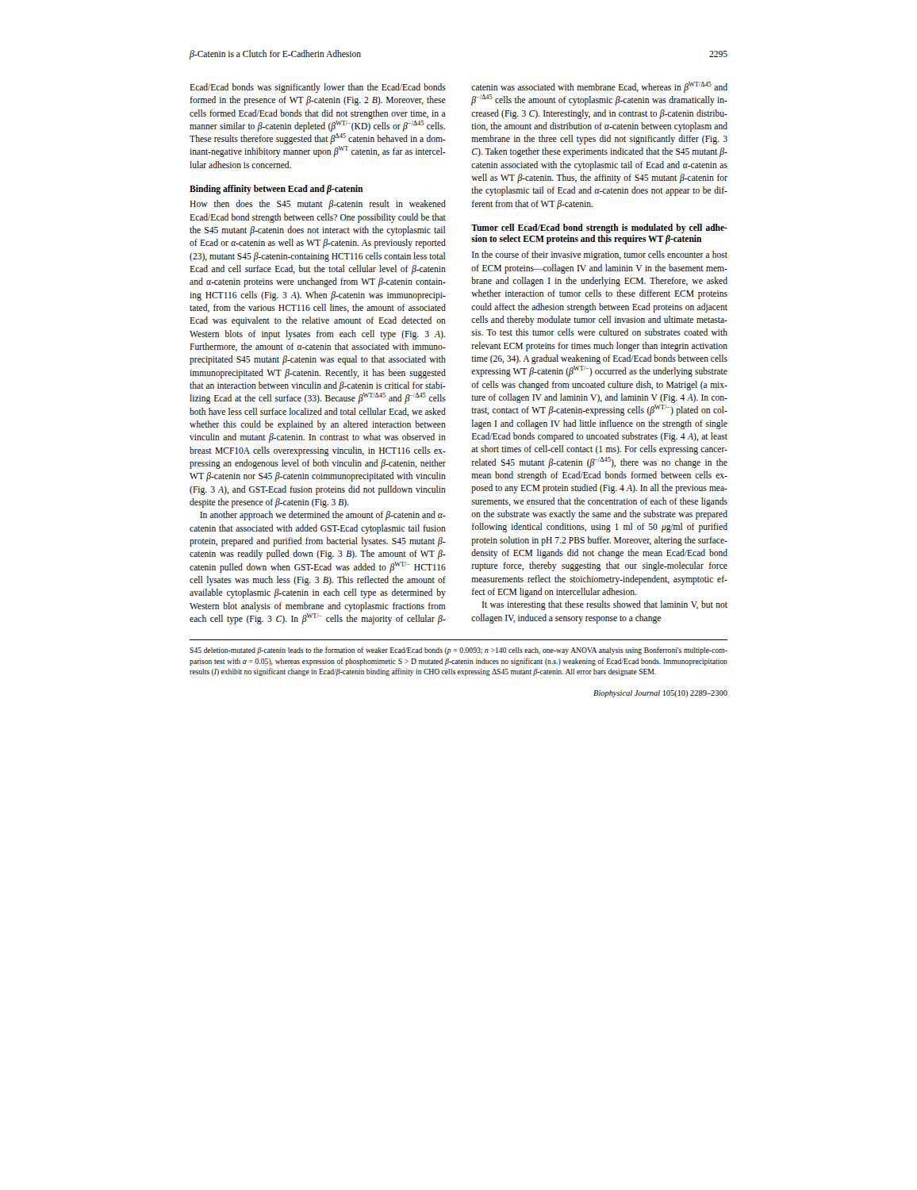β-Catenin is a Clutch for E-Cadherin Adhesion 2295
Ecad/Ecad bonds was significantly lower than the Ecad/Ecad bonds formed in the presence of WT β-catenin (Fig. 2 B). Moreover, these cells formed Ecad/Ecad bonds that did not strengthen over time, in a manner similar to β-catenin depleted (βWT/−(KD) cells or β−/Δ45 cells. These results therefore suggested that βΔ45 catenin behaved in a dominant-negative inhibitory manner upon βWT catenin, as far as intercellular adhesion is concerned.
Binding affinity between Ecad and β-catenin
How then does the S45 mutant β-catenin result in weakened Ecad/Ecad bond strength between cells? One possibility could be that the S45 mutant β-catenin does not interact with the cytoplasmic tail of Ecad or α-catenin as well as WT β-catenin. As previously reported (23), mutant S45 β-catenin-containing HCT116 cells contain less total Ecad and cell surface Ecad, but the total cellular level of β-catenin and α-catenin proteins were unchanged from WT β-catenin containing HCT116 cells (Fig. 3 A). When β-catenin was immunoprecipitated, from the various HCT116 cell lines, the amount of associated Ecad was equivalent to the relative amount of Ecad detected on Western blots of input lysates from each cell type (Fig. 3 A). Furthermore, the amount of α-catenin that associated with immunoprecipitated S45 mutant β-catenin was equal to that associated with immunoprecipitated WT β-catenin. Recently, it has been suggested that an interaction between vinculin and β-catenin is critical for stabilizing Ecad at the cell surface (33). Because βWT/Δ45 and β−/Δ45 cells both have less cell surface localized and total cellular Ecad, we asked whether this could be explained by an altered interaction between vinculin and mutant β-catenin. In contrast to what was observed in breast MCF10A cells overexpressing vinculin, in HCT116 cells expressing an endogenous level of both vinculin and β-catenin, neither WT β-catenin nor S45 β-catenin coimmunoprecipitated with vinculin (Fig. 3 A), and GST-Ecad fusion proteins did not pulldown vinculin despite the presence of β-catenin (Fig. 3 B).
In another approach we determined the amount of β-catenin and α-catenin that associated with added GST-Ecad cytoplasmic tail fusion protein, prepared and purified from bacterial lysates. S45 mutant β-catenin was readily pulled down (Fig. 3 B). The amount of WT β-catenin pulled down when GST-Ecad was added to βWT/− HCT116 cell lysates was much less (Fig. 3 B). This reflected the amount of available cytoplasmic β-catenin in each cell type as determined by Western blot analysis of membrane and cytoplasmic fractions from each cell type (Fig. 3 C). In βWT/− cells the majority of cellular β-catenin was associated with membrane Ecad, whereas in βWT/Δ45 and β−/Δ45 cells the amount of cytoplasmic β-catenin was dramatically increased (Fig. 3 C). Interestingly, and in contrast to β-catenin distribution, the amount and distribution of α-catenin between cytoplasm and membrane in the three cell types did not significantly differ (Fig. 3 C). Taken together these experiments indicated that the S45 mutant β-catenin associated with the cytoplasmic tail of Ecad and α-catenin as well as WT β-catenin. Thus, the affinity of S45 mutant β-catenin for the cytoplasmic tail of Ecad and α-catenin does not appear to be different from that of WT β-catenin.
Tumor cell Ecad/Ecad bond strength is modulated by cell adhesion to select ECM proteins and this requires WT β-catenin
In the course of their invasive migration, tumor cells encounter a host of ECM proteins—collagen IV and laminin V in the basement membrane and collagen I in the underlying ECM. Therefore, we asked whether interaction of tumor cells to these different ECM proteins could affect the adhesion strength between Ecad proteins on adjacent cells and thereby modulate tumor cell invasion and ultimate metastasis. To test this tumor cells were cultured on substrates coated with relevant ECM proteins for times much longer than integrin activation time (26, 34). A gradual weakening of Ecad/Ecad bonds between cells expressing WT β-catenin (βWT/−) occurred as the underlying substrate of cells was changed from uncoated culture dish, to Matrigel (a mixture of collagen IV and laminin V), and laminin V (Fig. 4 A). In contrast, contact of WT β-catenin-expressing cells (βWT/−) plated on collagen I and collagen IV had little influence on the strength of single Ecad/Ecad bonds compared to uncoated substrates (Fig. 4 A), at least at short times of cell-cell contact (1 ms). For cells expressing cancer-related S45 mutant β-catenin (β−/Δ45), there was no change in the mean bond strength of Ecad/Ecad bonds formed between cells exposed to any ECM protein studied (Fig. 4 A). In all the previous measurements, we ensured that the concentration of each of these ligands on the substrate was exactly the same and the substrate was prepared following identical conditions, using 1 ml of 50 μg/ml of purified protein solution in pH 7.2 PBS buffer. Moreover, altering the surface-density of ECM ligands did not change the mean Ecad/Ecad bond rupture force, thereby suggesting that our single-molecular force measurements reflect the stoichiometry-independent, asymptotic effect of ECM ligand on intercellular adhesion.
It was interesting that these results showed that laminin V, but not collagen IV, induced a sensory response to a change
S45 deletion-mutated β-catenin leads to the formation of weaker Ecad/Ecad bonds (p = 0.0093; n >140 cells each, one-way ANOVA analysis using Bonferroni's multiple-comparison test with α = 0.05), whereas expression of phosphomimetic S > D mutated β-catenin induces no significant (n.s.) weakening of Ecad/Ecad bonds. Immunoprecipitation results (I) exhibit no significant change in Ecad/β-catenin binding affinity in CHO cells expressing ΔS45 mutant β-catenin. All error bars designate SEM.
Biophysical Journal 105(10) 2289–2300